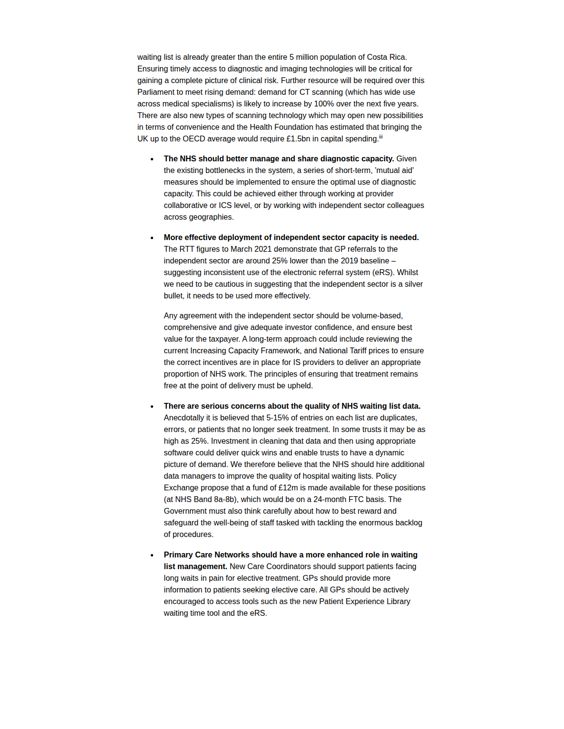waiting list is already greater than the entire 5 million population of Costa Rica. Ensuring timely access to diagnostic and imaging technologies will be critical for gaining a complete picture of clinical risk. Further resource will be required over this Parliament to meet rising demand: demand for CT scanning (which has wide use across medical specialisms) is likely to increase by 100% over the next five years. There are also new types of scanning technology which may open new possibilities in terms of convenience and the Health Foundation has estimated that bringing the UK up to the OECD average would require £1.5bn in capital spending.iii
The NHS should better manage and share diagnostic capacity. Given the existing bottlenecks in the system, a series of short-term, 'mutual aid' measures should be implemented to ensure the optimal use of diagnostic capacity. This could be achieved either through working at provider collaborative or ICS level, or by working with independent sector colleagues across geographies.
More effective deployment of independent sector capacity is needed. The RTT figures to March 2021 demonstrate that GP referrals to the independent sector are around 25% lower than the 2019 baseline – suggesting inconsistent use of the electronic referral system (eRS). Whilst we need to be cautious in suggesting that the independent sector is a silver bullet, it needs to be used more effectively.
Any agreement with the independent sector should be volume-based, comprehensive and give adequate investor confidence, and ensure best value for the taxpayer. A long-term approach could include reviewing the current Increasing Capacity Framework, and National Tariff prices to ensure the correct incentives are in place for IS providers to deliver an appropriate proportion of NHS work. The principles of ensuring that treatment remains free at the point of delivery must be upheld.
There are serious concerns about the quality of NHS waiting list data. Anecdotally it is believed that 5-15% of entries on each list are duplicates, errors, or patients that no longer seek treatment. In some trusts it may be as high as 25%. Investment in cleaning that data and then using appropriate software could deliver quick wins and enable trusts to have a dynamic picture of demand. We therefore believe that the NHS should hire additional data managers to improve the quality of hospital waiting lists. Policy Exchange propose that a fund of £12m is made available for these positions (at NHS Band 8a-8b), which would be on a 24-month FTC basis. The Government must also think carefully about how to best reward and safeguard the well-being of staff tasked with tackling the enormous backlog of procedures.
Primary Care Networks should have a more enhanced role in waiting list management. New Care Coordinators should support patients facing long waits in pain for elective treatment. GPs should provide more information to patients seeking elective care. All GPs should be actively encouraged to access tools such as the new Patient Experience Library waiting time tool and the eRS.